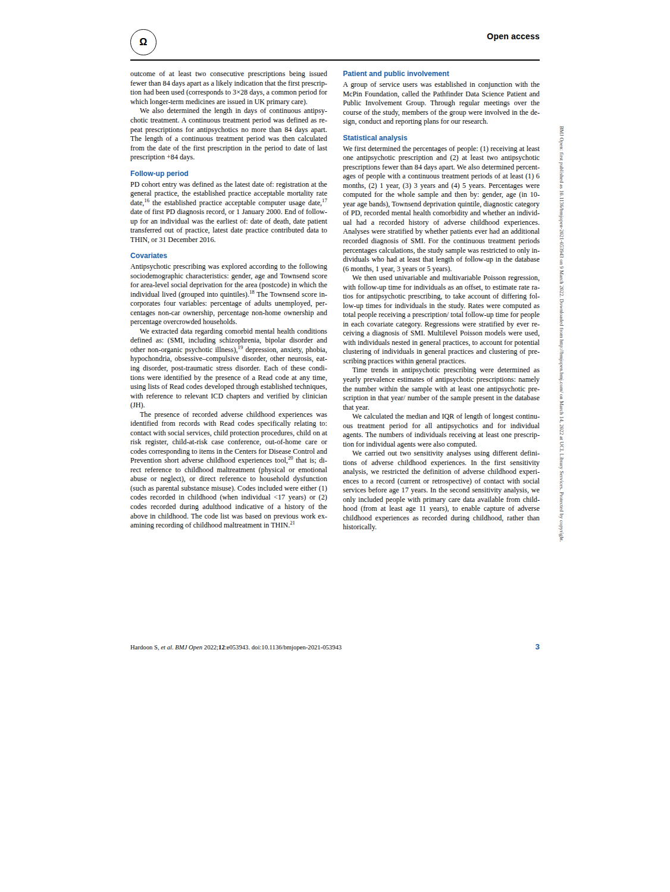Ω
Open access
outcome of at least two consecutive prescriptions being issued fewer than 84 days apart as a likely indication that the first prescription had been used (corresponds to 3×28 days, a common period for which longer-term medicines are issued in UK primary care).
We also determined the length in days of continuous antipsychotic treatment. A continuous treatment period was defined as repeat prescriptions for antipsychotics no more than 84 days apart. The length of a continuous treatment period was then calculated from the date of the first prescription in the period to date of last prescription +84 days.
Follow-up period
PD cohort entry was defined as the latest date of: registration at the general practice, the established practice acceptable mortality rate date,16 the established practice acceptable computer usage date,17 date of first PD diagnosis record, or 1 January 2000. End of follow-up for an individual was the earliest of: date of death, date patient transferred out of practice, latest date practice contributed data to THIN, or 31 December 2016.
Covariates
Antipsychotic prescribing was explored according to the following sociodemographic characteristics: gender, age and Townsend score for area-level social deprivation for the area (postcode) in which the individual lived (grouped into quintiles).18 The Townsend score incorporates four variables: percentage of adults unemployed, percentages non-car ownership, percentage non-home ownership and percentage overcrowded households.
We extracted data regarding comorbid mental health conditions defined as: (SMI, including schizophrenia, bipolar disorder and other non-organic psychotic illness),19 depression, anxiety, phobia, hypochondria, obsessive–compulsive disorder, other neurosis, eating disorder, post-traumatic stress disorder. Each of these conditions were identified by the presence of a Read code at any time, using lists of Read codes developed through established techniques, with reference to relevant ICD chapters and verified by clinician (JH).
The presence of recorded adverse childhood experiences was identified from records with Read codes specifically relating to: contact with social services, child protection procedures, child on at risk register, child-at-risk case conference, out-of-home care or codes corresponding to items in the Centers for Disease Control and Prevention short adverse childhood experiences tool,20 that is; direct reference to childhood maltreatment (physical or emotional abuse or neglect), or direct reference to household dysfunction (such as parental substance misuse). Codes included were either (1) codes recorded in childhood (when individual <17 years) or (2) codes recorded during adulthood indicative of a history of the above in childhood. The code list was based on previous work examining recording of childhood maltreatment in THIN.21
Patient and public involvement
A group of service users was established in conjunction with the McPin Foundation, called the Pathfinder Data Science Patient and Public Involvement Group. Through regular meetings over the course of the study, members of the group were involved in the design, conduct and reporting plans for our research.
Statistical analysis
We first determined the percentages of people: (1) receiving at least one antipsychotic prescription and (2) at least two antipsychotic prescriptions fewer than 84 days apart. We also determined percentages of people with a continuous treatment periods of at least (1) 6 months, (2) 1 year, (3) 3 years and (4) 5 years. Percentages were computed for the whole sample and then by: gender, age (in 10-year age bands), Townsend deprivation quintile, diagnostic category of PD, recorded mental health comorbidity and whether an individual had a recorded history of adverse childhood experiences. Analyses were stratified by whether patients ever had an additional recorded diagnosis of SMI. For the continuous treatment periods percentages calculations, the study sample was restricted to only individuals who had at least that length of follow-up in the database (6 months, 1 year, 3 years or 5 years).
We then used univariable and multivariable Poisson regression, with follow-up time for individuals as an offset, to estimate rate ratios for antipsychotic prescribing, to take account of differing follow-up times for individuals in the study. Rates were computed as total people receiving a prescription/ total follow-up time for people in each covariate category. Regressions were stratified by ever receiving a diagnosis of SMI. Multilevel Poisson models were used, with individuals nested in general practices, to account for potential clustering of individuals in general practices and clustering of prescribing practices within general practices.
Time trends in antipsychotic prescribing were determined as yearly prevalence estimates of antipsychotic prescriptions: namely the number within the sample with at least one antipsychotic prescription in that year/ number of the sample present in the database that year.
We calculated the median and IQR of length of longest continuous treatment period for all antipsychotics and for individual agents. The numbers of individuals receiving at least one prescription for individual agents were also computed.
We carried out two sensitivity analyses using different definitions of adverse childhood experiences. In the first sensitivity analysis, we restricted the definition of adverse childhood experiences to a record (current or retrospective) of contact with social services before age 17 years. In the second sensitivity analysis, we only included people with primary care data available from childhood (from at least age 11 years), to enable capture of adverse childhood experiences as recorded during childhood, rather than historically.
Hardoon S, et al. BMJ Open 2022;12:e053943. doi:10.1136/bmjopen-2021-053943
3
BMJ Open: first published as 10.1136/bmjopen-2021-053943 on 9 March 2022. Downloaded from http://bmjopen.bmj.com/ on March 14, 2022 at UCL Library Services. Protected by copyright.